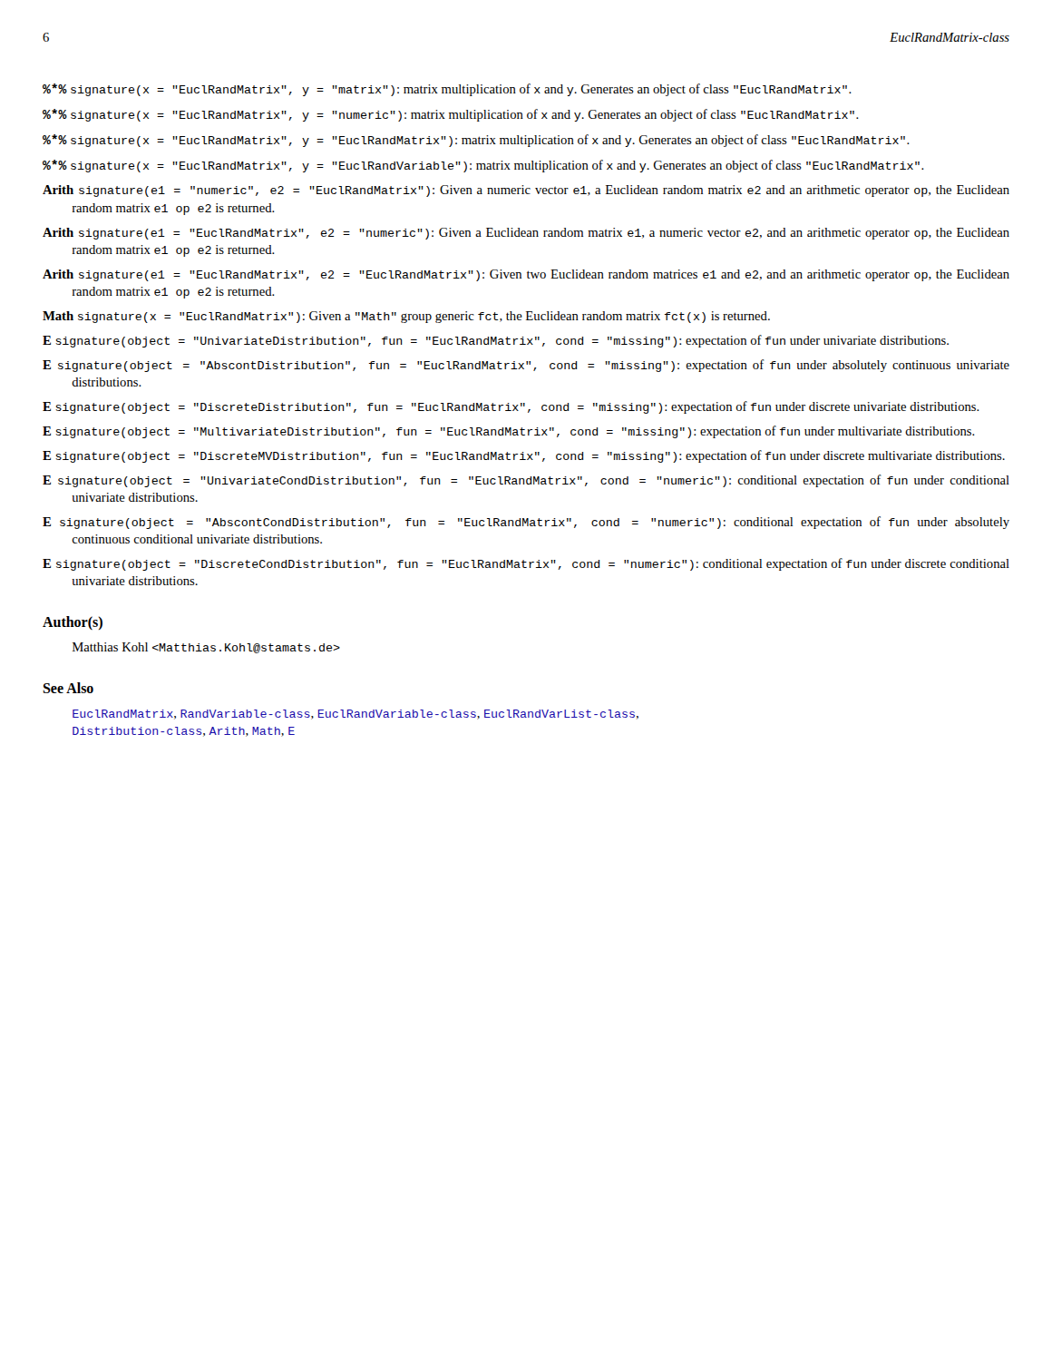6 EuclRandMatrix-class
%*% signature(x = "EuclRandMatrix", y = "matrix"): matrix multiplication of x and y. Generates an object of class "EuclRandMatrix".
%*% signature(x = "EuclRandMatrix", y = "numeric"): matrix multiplication of x and y. Generates an object of class "EuclRandMatrix".
%*% signature(x = "EuclRandMatrix", y = "EuclRandMatrix"): matrix multiplication of x and y. Generates an object of class "EuclRandMatrix".
%*% signature(x = "EuclRandMatrix", y = "EuclRandVariable"): matrix multiplication of x and y. Generates an object of class "EuclRandMatrix".
Arith signature(e1 = "numeric", e2 = "EuclRandMatrix"): Given a numeric vector e1, a Euclidean random matrix e2 and an arithmetic operator op, the Euclidean random matrix e1 op e2 is returned.
Arith signature(e1 = "EuclRandMatrix", e2 = "numeric"): Given a Euclidean random matrix e1, a numeric vector e2, and an arithmetic operator op, the Euclidean random matrix e1 op e2 is returned.
Arith signature(e1 = "EuclRandMatrix", e2 = "EuclRandMatrix"): Given two Euclidean random matrices e1 and e2, and an arithmetic operator op, the Euclidean random matrix e1 op e2 is returned.
Math signature(x = "EuclRandMatrix"): Given a "Math" group generic fct, the Euclidean random matrix fct(x) is returned.
E signature(object = "UnivariateDistribution", fun = "EuclRandMatrix", cond = "missing"): expectation of fun under univariate distributions.
E signature(object = "AbscontDistribution", fun = "EuclRandMatrix", cond = "missing"): expectation of fun under absolutely continuous univariate distributions.
E signature(object = "DiscreteDistribution", fun = "EuclRandMatrix", cond = "missing"): expectation of fun under discrete univariate distributions.
E signature(object = "MultivariateDistribution", fun = "EuclRandMatrix", cond = "missing"): expectation of fun under multivariate distributions.
E signature(object = "DiscreteMVDistribution", fun = "EuclRandMatrix", cond = "missing"): expectation of fun under discrete multivariate distributions.
E signature(object = "UnivariateCondDistribution", fun = "EuclRandMatrix", cond = "numeric"): conditional expectation of fun under conditional univariate distributions.
E signature(object = "AbscontCondDistribution", fun = "EuclRandMatrix", cond = "numeric"): conditional expectation of fun under absolutely continuous conditional univariate distributions.
E signature(object = "DiscreteCondDistribution", fun = "EuclRandMatrix", cond = "numeric"): conditional expectation of fun under discrete conditional univariate distributions.
Author(s)
Matthias Kohl <Matthias.Kohl@stamats.de>
See Also
EuclRandMatrix, RandVariable-class, EuclRandVariable-class, EuclRandVarList-class,
Distribution-class, Arith, Math, E